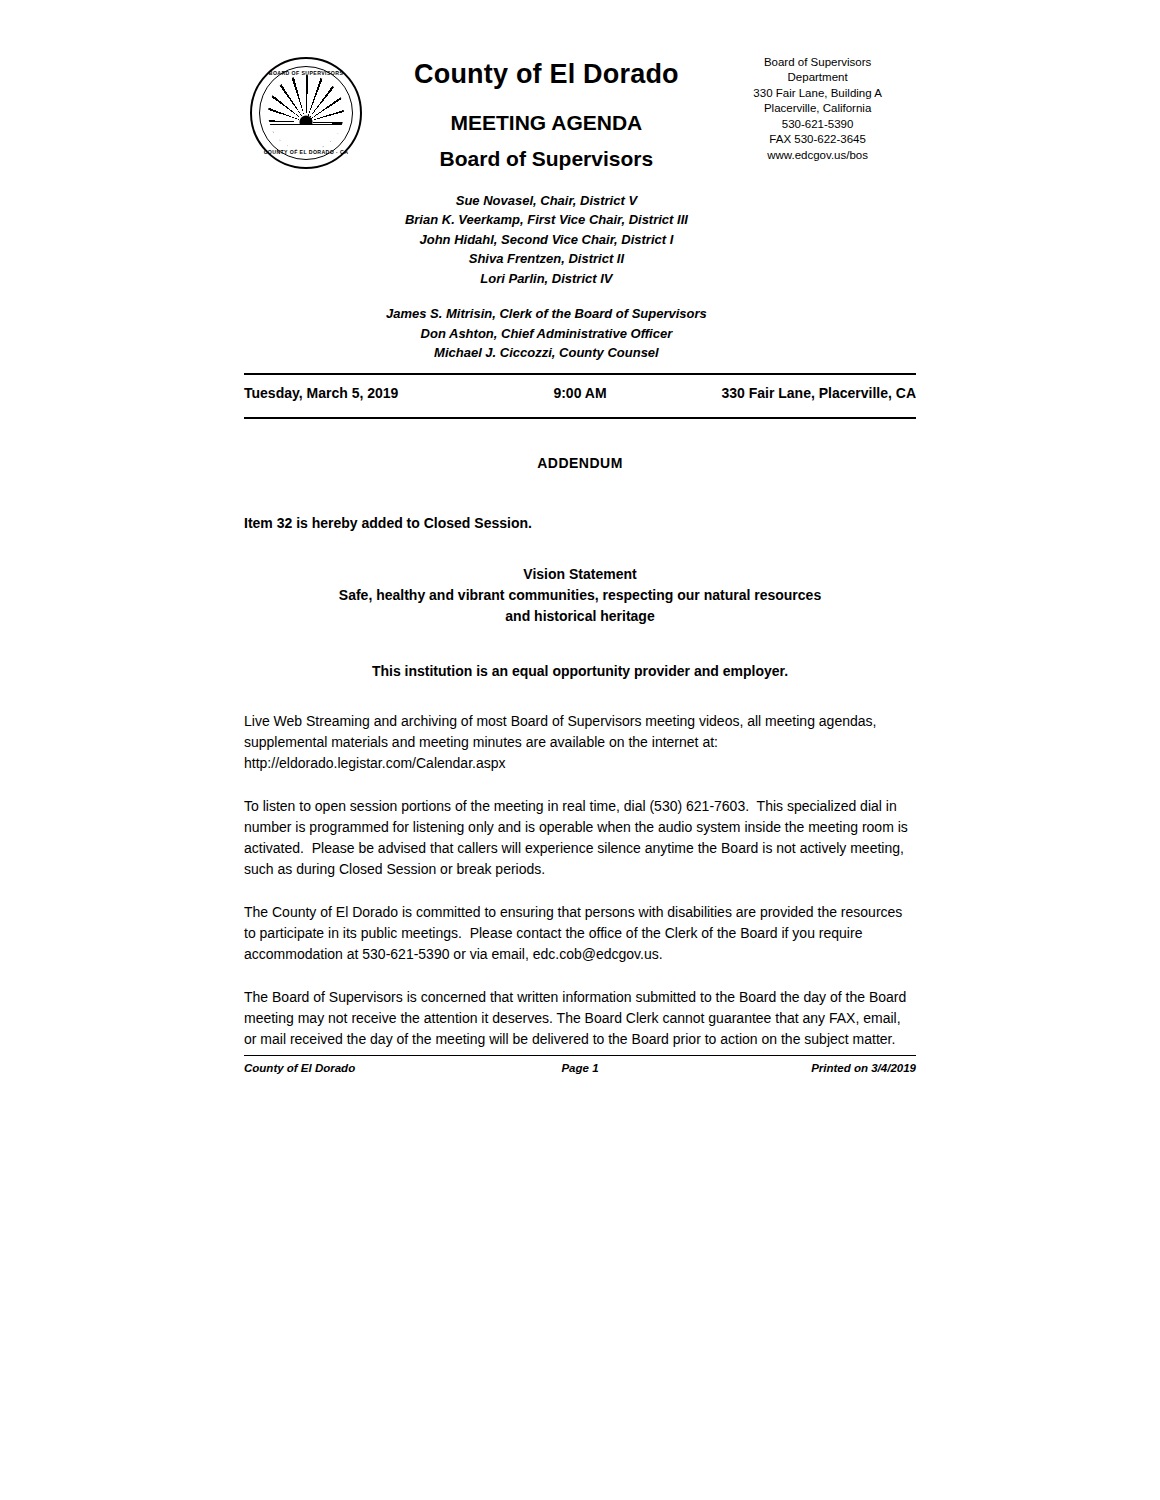BOARD OF SUPERVISORS
COUNTY OF EL DORADO · CA
County of El Dorado
MEETING AGENDA
Board of Supervisors
Sue Novasel, Chair, District V
Brian K. Veerkamp, First Vice Chair, District III
John Hidahl, Second Vice Chair, District I
Shiva Frentzen, District II
Lori Parlin, District IV
James S. Mitrisin, Clerk of the Board of Supervisors
Don Ashton, Chief Administrative Officer
Michael J. Ciccozzi, County Counsel
Board of Supervisors
Department
330 Fair Lane, Building A
Placerville, California
530-621-5390
FAX 530-622-3645
www.edcgov.us/bos
Tuesday, March 5, 2019
9:00 AM
330 Fair Lane, Placerville, CA
ADDENDUM
Item 32 is hereby added to Closed Session.
Vision Statement
Safe, healthy and vibrant communities, respecting our natural resources
and historical heritage
This institution is an equal opportunity provider and employer.
Live Web Streaming and archiving of most Board of Supervisors meeting videos, all meeting agendas, supplemental materials and meeting minutes are available on the internet at: http://eldorado.legistar.com/Calendar.aspx
To listen to open session portions of the meeting in real time, dial (530) 621-7603. This specialized dial in number is programmed for listening only and is operable when the audio system inside the meeting room is activated. Please be advised that callers will experience silence anytime the Board is not actively meeting, such as during Closed Session or break periods.
The County of El Dorado is committed to ensuring that persons with disabilities are provided the resources to participate in its public meetings. Please contact the office of the Clerk of the Board if you require accommodation at 530-621-5390 or via email, edc.cob@edcgov.us.
The Board of Supervisors is concerned that written information submitted to the Board the day of the Board meeting may not receive the attention it deserves. The Board Clerk cannot guarantee that any FAX, email, or mail received the day of the meeting will be delivered to the Board prior to action on the subject matter.
County of El Dorado
Page 1
Printed on 3/4/2019